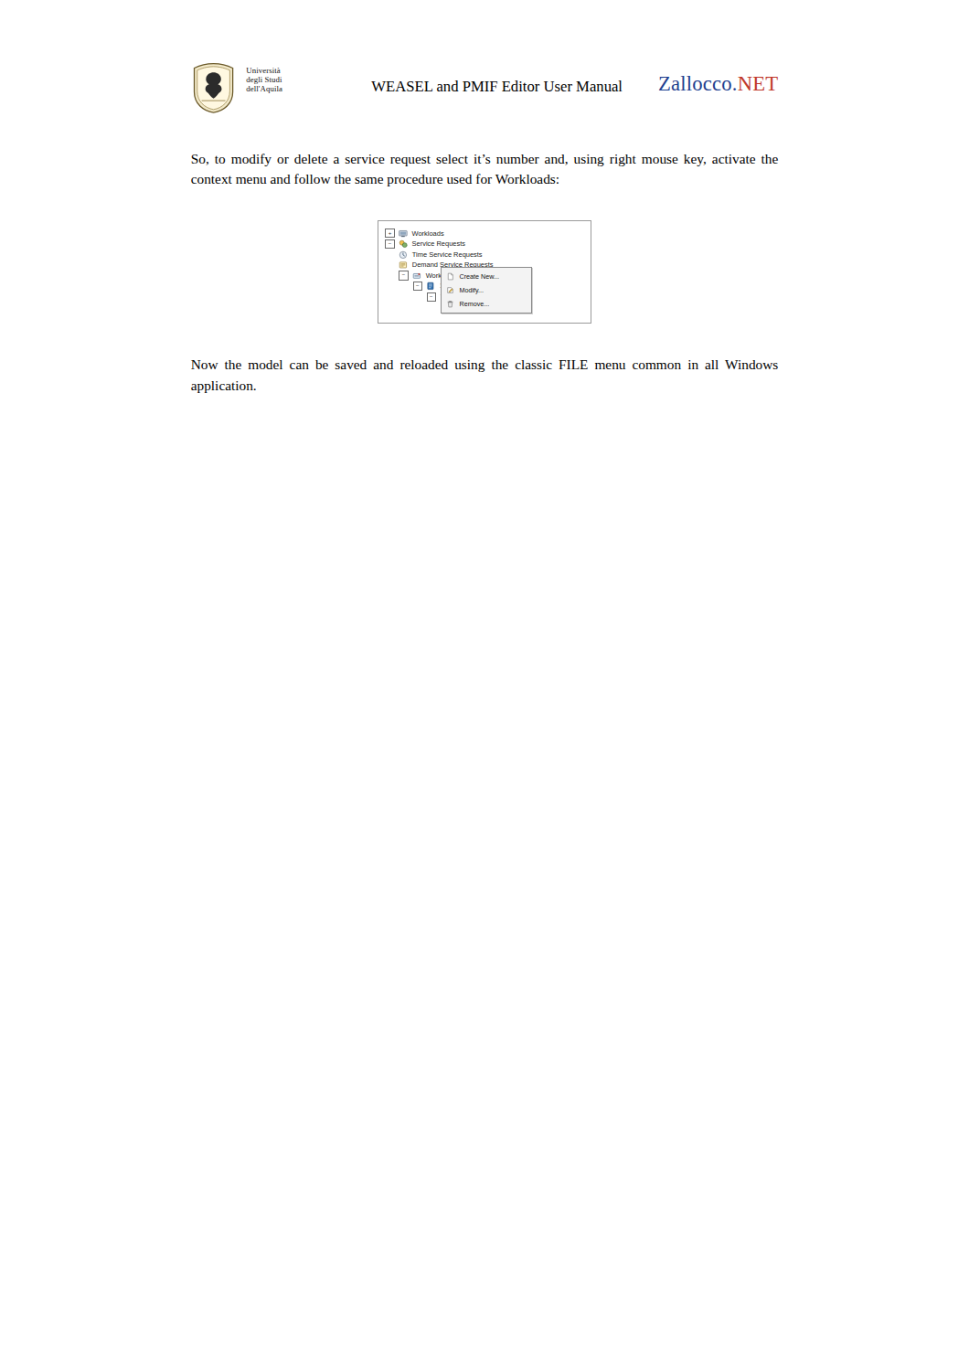Università degli Studi dell'Aquila
WEASEL and PMIF Editor User Manual
Zallocco. NET
So, to modify or delete a service request select it’s number and, using right mouse key, activate the context menu and follow the same procedure used for Workloads:
+ Workloads
− Service Requests
Time Service Requests
Demand Service Requests
− Work Unit Service Requests
− 1
− Transit 1 of (100.00%)
⋯ FASE1 (100.00%)
Create New...
Modify...
Remove...
Now the model can be saved and reloaded using the classic FILE menu common in all Windows application.